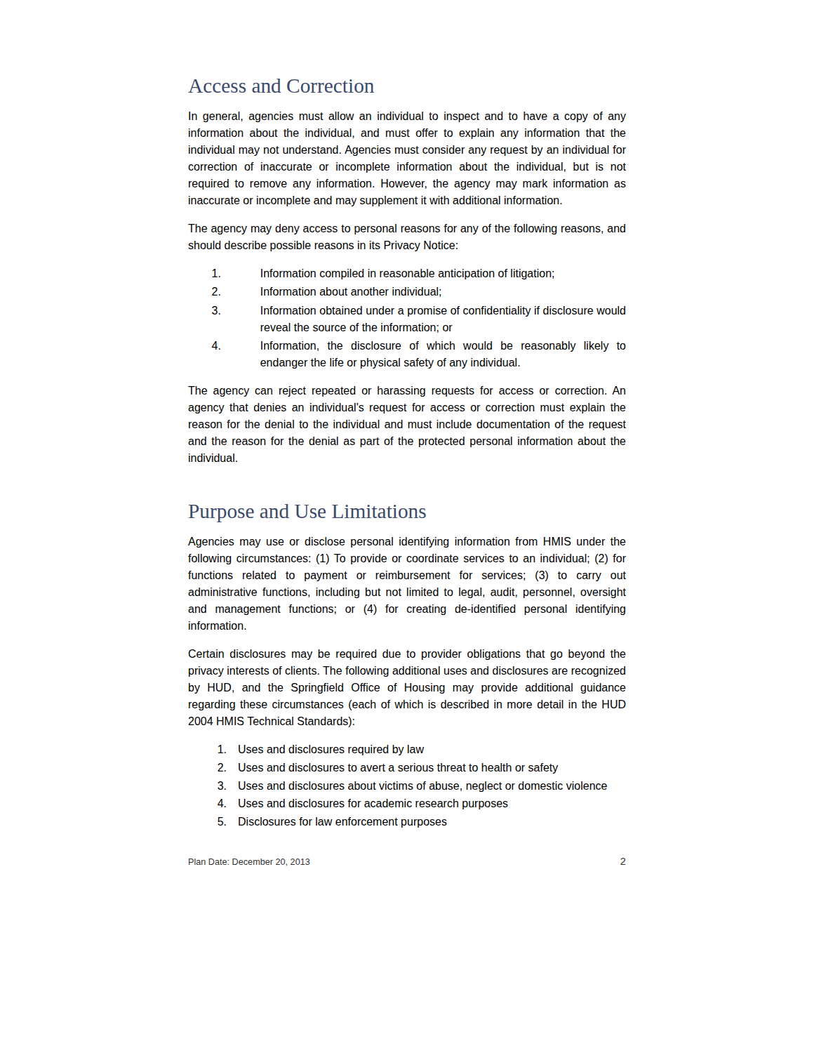Access and Correction
In general, agencies must allow an individual to inspect and to have a copy of any information about the individual, and must offer to explain any information that the individual may not understand. Agencies must consider any request by an individual for correction of inaccurate or incomplete information about the individual, but is not required to remove any information. However, the agency may mark information as inaccurate or incomplete and may supplement it with additional information.
The agency may deny access to personal reasons for any of the following reasons, and should describe possible reasons in its Privacy Notice:
Information compiled in reasonable anticipation of litigation;
Information about another individual;
Information obtained under a promise of confidentiality if disclosure would reveal the source of the information; or
Information, the disclosure of which would be reasonably likely to endanger the life or physical safety of any individual.
The agency can reject repeated or harassing requests for access or correction. An agency that denies an individual's request for access or correction must explain the reason for the denial to the individual and must include documentation of the request and the reason for the denial as part of the protected personal information about the individual.
Purpose and Use Limitations
Agencies may use or disclose personal identifying information from HMIS under the following circumstances: (1) To provide or coordinate services to an individual; (2) for functions related to payment or reimbursement for services; (3) to carry out administrative functions, including but not limited to legal, audit, personnel, oversight and management functions; or (4) for creating de-identified personal identifying information.
Certain disclosures may be required due to provider obligations that go beyond the privacy interests of clients. The following additional uses and disclosures are recognized by HUD, and the Springfield Office of Housing may provide additional guidance regarding these circumstances (each of which is described in more detail in the HUD 2004 HMIS Technical Standards):
Uses and disclosures required by law
Uses and disclosures to avert a serious threat to health or safety
Uses and disclosures about victims of abuse, neglect or domestic violence
Uses and disclosures for academic research purposes
Disclosures for law enforcement purposes
Plan Date: December 20, 2013 2